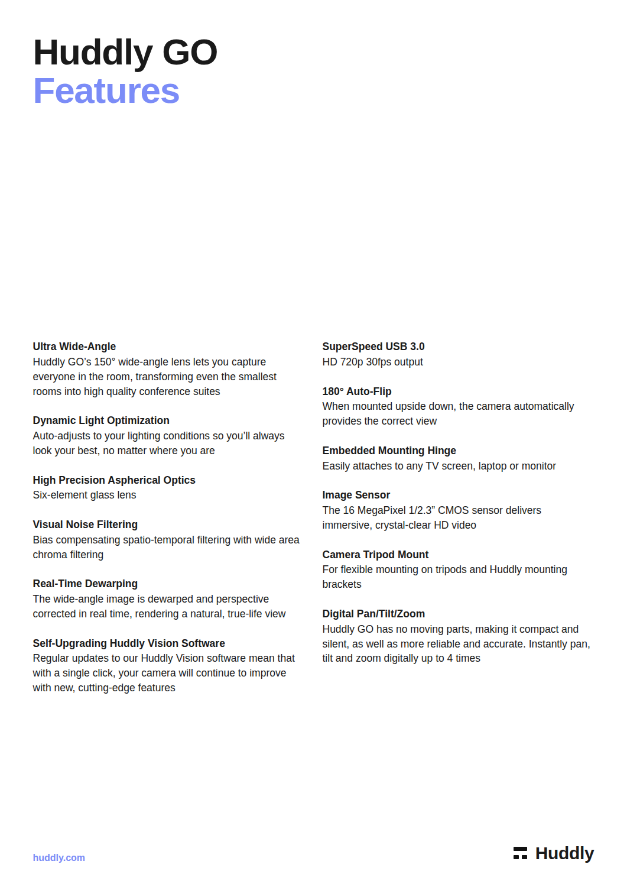Huddly GOFeatures
Ultra Wide-Angle
Huddly GO’s 150° wide-angle lens lets you capture everyone in the room, transforming even the smallest rooms into high quality conference suites
Dynamic Light Optimization
Auto-adjusts to your lighting conditions so you’ll always look your best, no matter where you are
High Precision Aspherical Optics
Six-element glass lens
Visual Noise Filtering
Bias compensating spatio-temporal filtering with wide area chroma filtering
Real-Time Dewarping
The wide-angle image is dewarped and perspective corrected in real time, rendering a natural, true-life view
Self-Upgrading Huddly Vision Software
Regular updates to our Huddly Vision software mean that with a single click, your camera will continue to improve with new, cutting-edge features
SuperSpeed USB 3.0
HD 720p 30fps output
180° Auto-Flip
When mounted upside down, the camera automatically provides the correct view
Embedded Mounting Hinge
Easily attaches to any TV screen, laptop or monitor
Image Sensor
The 16 MegaPixel 1/2.3” CMOS sensor delivers immersive, crystal-clear HD video
Camera Tripod Mount
For flexible mounting on tripods and Huddly mounting brackets
Digital Pan/Tilt/Zoom
Huddly GO has no moving parts, making it compact and silent, as well as more reliable and accurate. Instantly pan, tilt and zoom digitally up to 4 times
huddly.com
Huddly